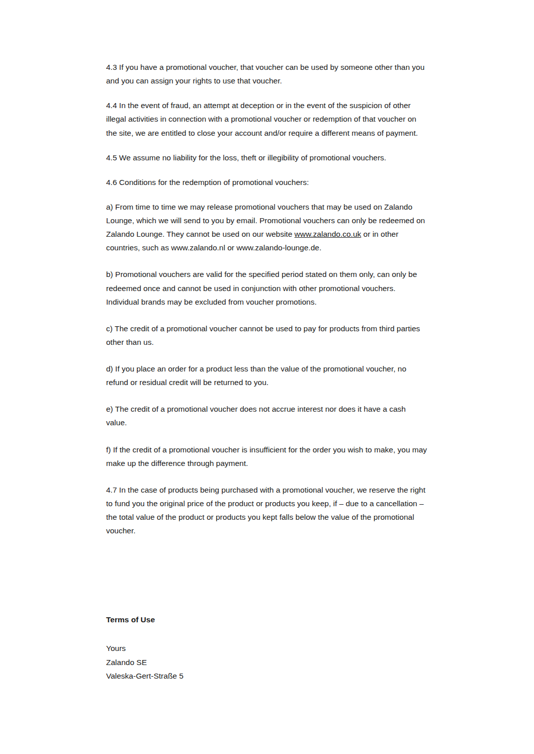4.3 If you have a promotional voucher, that voucher can be used by someone other than you and you can assign your rights to use that voucher.
4.4 In the event of fraud, an attempt at deception or in the event of the suspicion of other illegal activities in connection with a promotional voucher or redemption of that voucher on the site, we are entitled to close your account and/or require a different means of payment.
4.5 We assume no liability for the loss, theft or illegibility of promotional vouchers.
4.6 Conditions for the redemption of promotional vouchers:
a) From time to time we may release promotional vouchers that may be used on Zalando Lounge, which we will send to you by email. Promotional vouchers can only be redeemed on Zalando Lounge. They cannot be used on our website www.zalando.co.uk or in other countries, such as www.zalando.nl or www.zalando-lounge.de.
b) Promotional vouchers are valid for the specified period stated on them only, can only be redeemed once and cannot be used in conjunction with other promotional vouchers. Individual brands may be excluded from voucher promotions.
c) The credit of a promotional voucher cannot be used to pay for products from third parties other than us.
d) If you place an order for a product less than the value of the promotional voucher, no refund or residual credit will be returned to you.
e) The credit of a promotional voucher does not accrue interest nor does it have a cash value.
f) If the credit of a promotional voucher is insufficient for the order you wish to make, you may make up the difference through payment.
4.7 In the case of products being purchased with a promotional voucher, we reserve the right to fund you the original price of the product or products you keep, if – due to a cancellation – the total value of the product or products you kept falls below the value of the promotional voucher.
Terms of Use
Yours
Zalando SE
Valeska-Gert-Straße 5